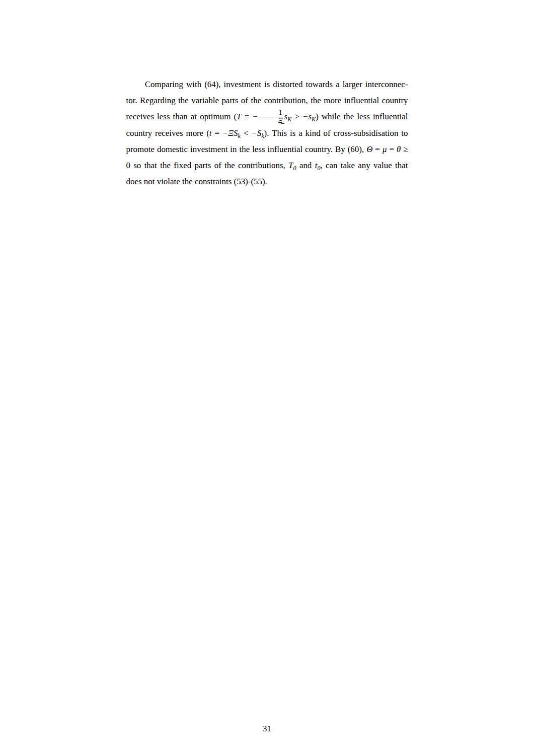Comparing with (64), investment is distorted towards a larger interconnector. Regarding the variable parts of the contribution, the more influential country receives less than at optimum (T = −1 Ξ̲sK > −sK) while the less influential country receives more (t = −ΞSk < −Sk). This is a kind of cross-subsidisation to promote domestic investment in the less influential country. By (60), Θ = μ = θ ≥ 0 so that the fixed parts of the contributions, T0 and t0, can take any value that does not violate the constraints (53)-(55).
31